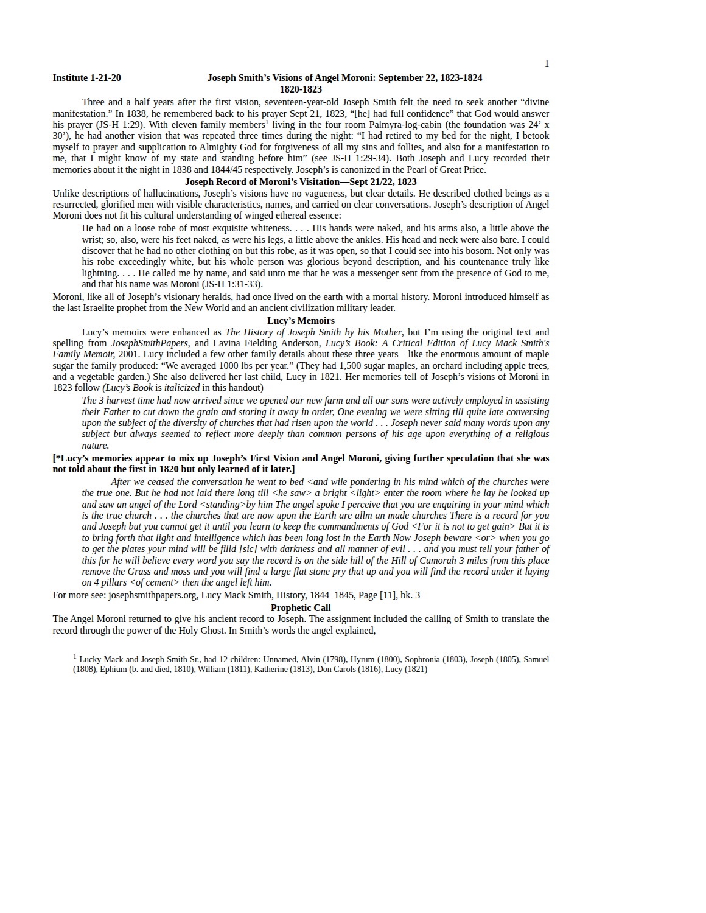1
Institute 1-21-20 Joseph Smith’s Visions of Angel Moroni: September 22, 1823-1824
1820-1823
Three and a half years after the first vision, seventeen-year-old Joseph Smith felt the need to seek another “divine manifestation.” In 1838, he remembered back to his prayer Sept 21, 1823, “[he] had full confidence” that God would answer his prayer (JS-H 1:29). With eleven family members1 living in the four room Palmyra-log-cabin (the foundation was 24’ x 30’), he had another vision that was repeated three times during the night: “I had retired to my bed for the night, I betook myself to prayer and supplication to Almighty God for forgiveness of all my sins and follies, and also for a manifestation to me, that I might know of my state and standing before him” (see JS-H 1:29-34). Both Joseph and Lucy recorded their memories about it the night in 1838 and 1844/45 respectively. Joseph’s is canonized in the Pearl of Great Price.
Joseph Record of Moroni’s Visitation—Sept 21/22, 1823
Unlike descriptions of hallucinations, Joseph’s visions have no vagueness, but clear details. He described clothed beings as a resurrected, glorified men with visible characteristics, names, and carried on clear conversations. Joseph’s description of Angel Moroni does not fit his cultural understanding of winged ethereal essence:
He had on a loose robe of most exquisite whiteness. . . . His hands were naked, and his arms also, a little above the wrist; so, also, were his feet naked, as were his legs, a little above the ankles. His head and neck were also bare. I could discover that he had no other clothing on but this robe, as it was open, so that I could see into his bosom. Not only was his robe exceedingly white, but his whole person was glorious beyond description, and his countenance truly like lightning. . . . He called me by name, and said unto me that he was a messenger sent from the presence of God to me, and that his name was Moroni (JS-H 1:31-33).
Moroni, like all of Joseph’s visionary heralds, had once lived on the earth with a mortal history. Moroni introduced himself as the last Israelite prophet from the New World and an ancient civilization military leader.
Lucy’s Memoirs
Lucy’s memoirs were enhanced as The History of Joseph Smith by his Mother, but I’m using the original text and spelling from JosephSmithPapers, and Lavina Fielding Anderson, Lucy’s Book: A Critical Edition of Lucy Mack Smith's Family Memoir, 2001. Lucy included a few other family details about these three years—like the enormous amount of maple sugar the family produced: “We averaged 1000 lbs per year.” (They had 1,500 sugar maples, an orchard including apple trees, and a vegetable garden.) She also delivered her last child, Lucy in 1821. Her memories tell of Joseph’s visions of Moroni in 1823 follow (Lucy’s Book is italicized in this handout)
The 3 harvest time had now arrived since we opened our new farm and all our sons were actively employed in assisting their Father to cut down the grain and storing it away in order, One evening we were sitting till quite late conversing upon the subject of the diversity of churches that had risen upon the world . . . Joseph never said many words upon any subject but always seemed to reflect more deeply than common persons of his age upon everything of a religious nature.
[*Lucy’s memories appear to mix up Joseph’s First Vision and Angel Moroni, giving further speculation that she was not told about the first in 1820 but only learned of it later.]
After we ceased the conversation he went to bed <and wile pondering in his mind which of the churches were the true one. But he had not laid there long till <he saw> a bright <light> enter the room where he lay he looked up and saw an angel of the Lord <standing>by him The angel spoke I perceive that you are enquiring in your mind which is the true church . . . the churches that are now upon the Earth are allm an made churches There is a record for you and Joseph but you cannot get it until you learn to keep the commandments of God <For it is not to get gain> But it is to bring forth that light and intelligence which has been long lost in the Earth Now Joseph beware <or> when you go to get the plates your mind will be filld [sic] with darkness and all manner of evil . . . and you must tell your father of this for he will believe every word you say the record is on the side hill of the Hill of Cumorah 3 miles from this place remove the Grass and moss and you will find a large flat stone pry that up and you will find the record under it laying on 4 pillars <of cement> then the angel left him.
For more see: josephsmithpapers.org, Lucy Mack Smith, History, 1844–1845, Page [11], bk. 3
Prophetic Call
The Angel Moroni returned to give his ancient record to Joseph. The assignment included the calling of Smith to translate the record through the power of the Holy Ghost. In Smith’s words the angel explained,
1 Lucky Mack and Joseph Smith Sr., had 12 children: Unnamed, Alvin (1798), Hyrum (1800), Sophronia (1803), Joseph (1805), Samuel (1808), Ephium (b. and died, 1810), William (1811), Katherine (1813), Don Carols (1816), Lucy (1821)